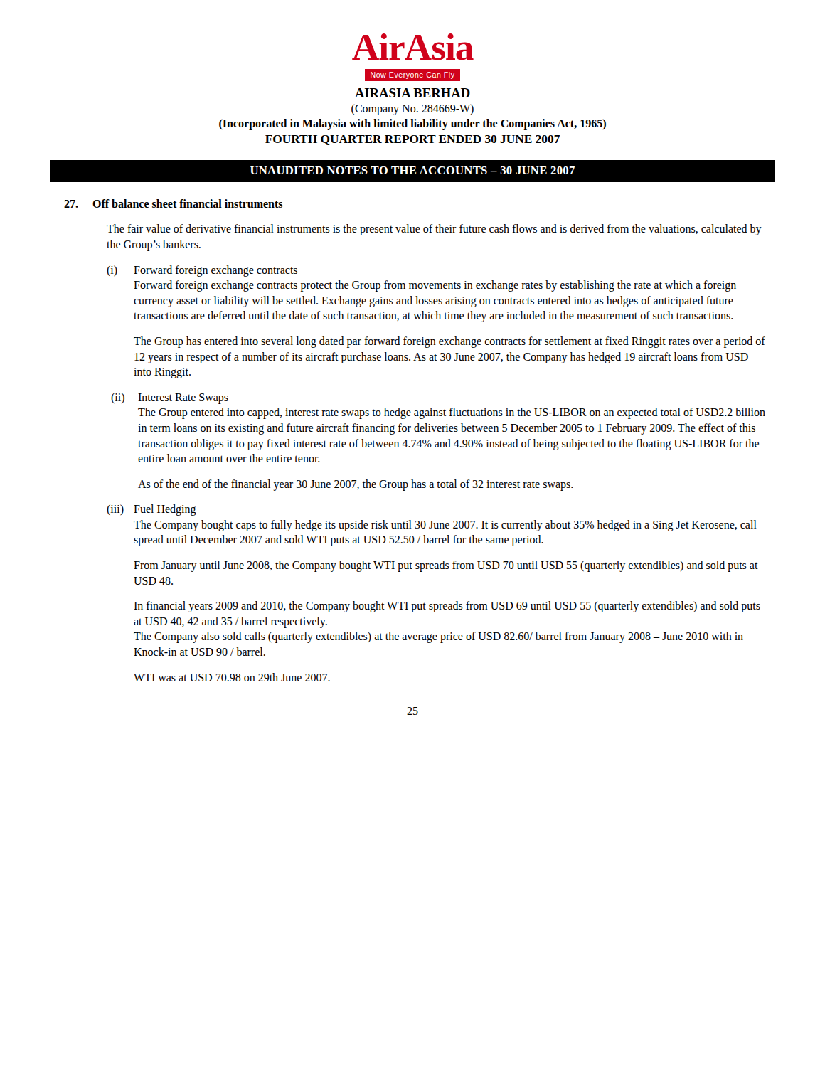AirAsia
Now Everyone Can Fly
AIRASIA BERHAD
(Company No. 284669-W)
(Incorporated in Malaysia with limited liability under the Companies Act, 1965)
FOURTH QUARTER REPORT ENDED 30 JUNE 2007
UNAUDITED NOTES TO THE ACCOUNTS – 30 JUNE 2007
27.
Off balance sheet financial instruments
The fair value of derivative financial instruments is the present value of their future cash flows and is derived from the valuations, calculated by the Group’s bankers.
(i)
Forward foreign exchange contracts
Forward foreign exchange contracts protect the Group from movements in exchange rates by establishing the rate at which a foreign currency asset or liability will be settled. Exchange gains and losses arising on contracts entered into as hedges of anticipated future transactions are deferred until the date of such transaction, at which time they are included in the measurement of such transactions.
The Group has entered into several long dated par forward foreign exchange contracts for settlement at fixed Ringgit rates over a period of 12 years in respect of a number of its aircraft purchase loans. As at 30 June 2007, the Company has hedged 19 aircraft loans from USD into Ringgit.
(ii)
Interest Rate Swaps
The Group entered into capped, interest rate swaps to hedge against fluctuations in the US-LIBOR on an expected total of USD2.2 billion in term loans on its existing and future aircraft financing for deliveries between 5 December 2005 to 1 February 2009. The effect of this transaction obliges it to pay fixed interest rate of between 4.74% and 4.90% instead of being subjected to the floating US-LIBOR for the entire loan amount over the entire tenor.
As of the end of the financial year 30 June 2007, the Group has a total of 32 interest rate swaps.
(iii)
Fuel Hedging
The Company bought caps to fully hedge its upside risk until 30 June 2007. It is currently about 35% hedged in a Sing Jet Kerosene, call spread until December 2007 and sold WTI puts at USD 52.50 / barrel for the same period.
From January until June 2008, the Company bought WTI put spreads from USD 70 until USD 55 (quarterly extendibles) and sold puts at USD 48.
In financial years 2009 and 2010, the Company bought WTI put spreads from USD 69 until USD 55 (quarterly extendibles) and sold puts at USD 40, 42 and 35 / barrel respectively.
The Company also sold calls (quarterly extendibles) at the average price of USD 82.60/ barrel from January 2008 – June 2010 with in Knock-in at USD 90 / barrel.
WTI was at USD 70.98 on 29th June 2007.
25